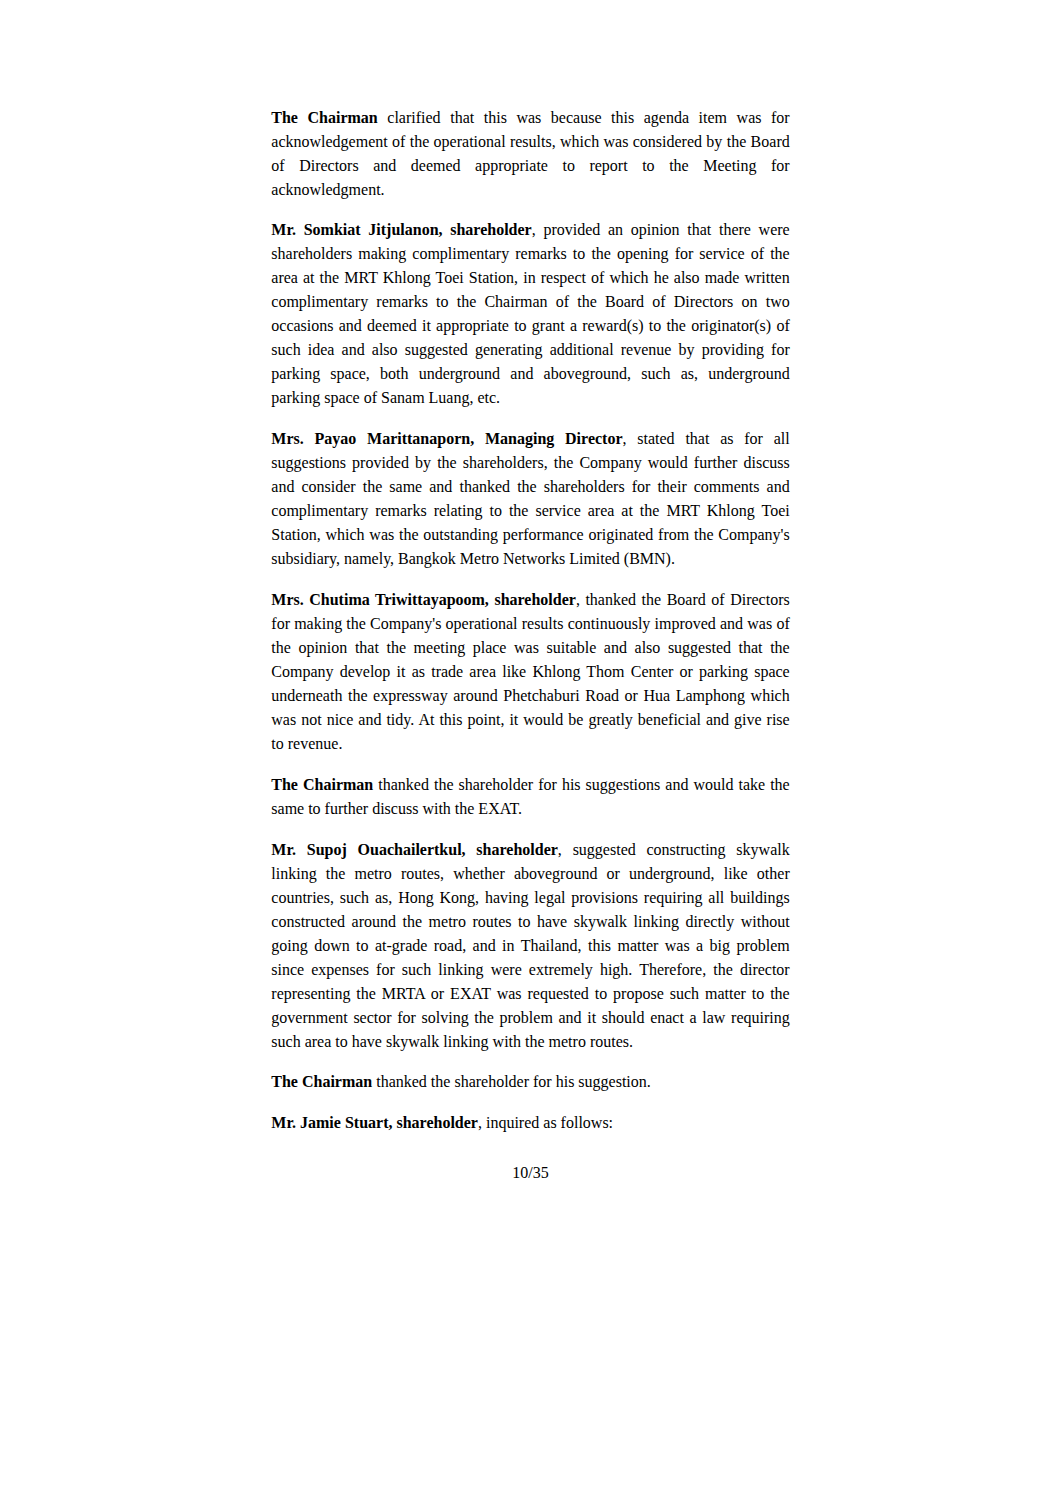The Chairman clarified that this was because this agenda item was for acknowledgement of the operational results, which was considered by the Board of Directors and deemed appropriate to report to the Meeting for acknowledgment.
Mr. Somkiat Jitjulanon, shareholder, provided an opinion that there were shareholders making complimentary remarks to the opening for service of the area at the MRT Khlong Toei Station, in respect of which he also made written complimentary remarks to the Chairman of the Board of Directors on two occasions and deemed it appropriate to grant a reward(s) to the originator(s) of such idea and also suggested generating additional revenue by providing for parking space, both underground and aboveground, such as, underground parking space of Sanam Luang, etc.
Mrs. Payao Marittanaporn, Managing Director, stated that as for all suggestions provided by the shareholders, the Company would further discuss and consider the same and thanked the shareholders for their comments and complimentary remarks relating to the service area at the MRT Khlong Toei Station, which was the outstanding performance originated from the Company's subsidiary, namely, Bangkok Metro Networks Limited (BMN).
Mrs. Chutima Triwittayapoom, shareholder, thanked the Board of Directors for making the Company's operational results continuously improved and was of the opinion that the meeting place was suitable and also suggested that the Company develop it as trade area like Khlong Thom Center or parking space underneath the expressway around Phetchaburi Road or Hua Lamphong which was not nice and tidy. At this point, it would be greatly beneficial and give rise to revenue.
The Chairman thanked the shareholder for his suggestions and would take the same to further discuss with the EXAT.
Mr. Supoj Ouachailertkul, shareholder, suggested constructing skywalk linking the metro routes, whether aboveground or underground, like other countries, such as, Hong Kong, having legal provisions requiring all buildings constructed around the metro routes to have skywalk linking directly without going down to at-grade road, and in Thailand, this matter was a big problem since expenses for such linking were extremely high. Therefore, the director representing the MRTA or EXAT was requested to propose such matter to the government sector for solving the problem and it should enact a law requiring such area to have skywalk linking with the metro routes.
The Chairman thanked the shareholder for his suggestion.
Mr. Jamie Stuart, shareholder, inquired as follows:
10/35